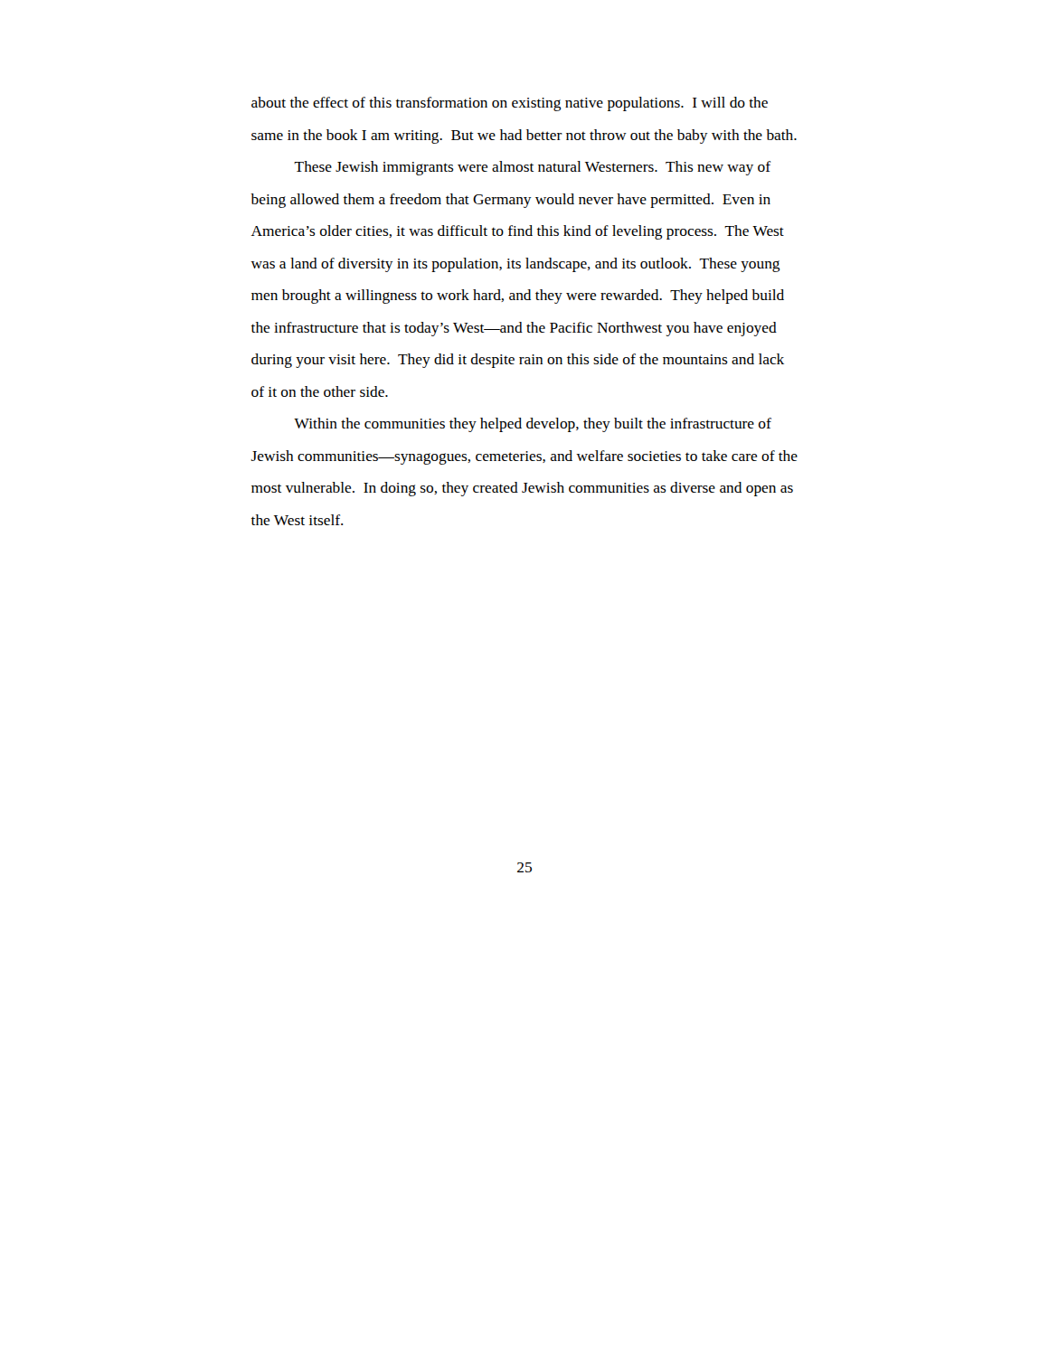about the effect of this transformation on existing native populations. I will do the same in the book I am writing. But we had better not throw out the baby with the bath.
These Jewish immigrants were almost natural Westerners. This new way of being allowed them a freedom that Germany would never have permitted. Even in America’s older cities, it was difficult to find this kind of leveling process. The West was a land of diversity in its population, its landscape, and its outlook. These young men brought a willingness to work hard, and they were rewarded. They helped build the infrastructure that is today’s West—and the Pacific Northwest you have enjoyed during your visit here. They did it despite rain on this side of the mountains and lack of it on the other side.
Within the communities they helped develop, they built the infrastructure of Jewish communities—synagogues, cemeteries, and welfare societies to take care of the most vulnerable. In doing so, they created Jewish communities as diverse and open as the West itself.
25